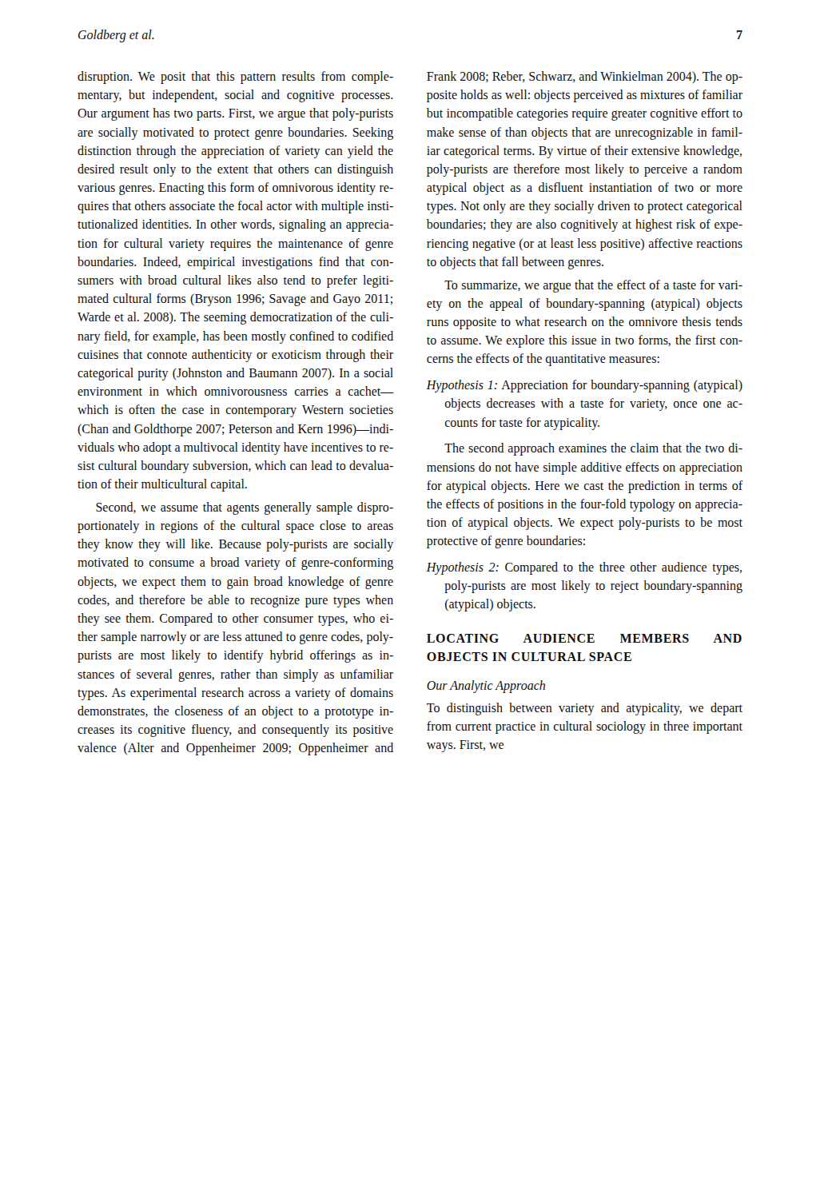Goldberg et al. 7
disruption. We posit that this pattern results from complementary, but independent, social and cognitive processes. Our argument has two parts. First, we argue that poly-purists are socially motivated to protect genre boundaries. Seeking distinction through the appreciation of variety can yield the desired result only to the extent that others can distinguish various genres. Enacting this form of omnivorous identity requires that others associate the focal actor with multiple institutionalized identities. In other words, signaling an appreciation for cultural variety requires the maintenance of genre boundaries. Indeed, empirical investigations find that consumers with broad cultural likes also tend to prefer legitimated cultural forms (Bryson 1996; Savage and Gayo 2011; Warde et al. 2008). The seeming democratization of the culinary field, for example, has been mostly confined to codified cuisines that connote authenticity or exoticism through their categorical purity (Johnston and Baumann 2007). In a social environment in which omnivorousness carries a cachet—which is often the case in contemporary Western societies (Chan and Goldthorpe 2007; Peterson and Kern 1996)—individuals who adopt a multivocal identity have incentives to resist cultural boundary subversion, which can lead to devaluation of their multicultural capital.
Second, we assume that agents generally sample disproportionately in regions of the cultural space close to areas they know they will like. Because poly-purists are socially motivated to consume a broad variety of genre-conforming objects, we expect them to gain broad knowledge of genre codes, and therefore be able to recognize pure types when they see them. Compared to other consumer types, who either sample narrowly or are less attuned to genre codes, poly-purists are most likely to identify hybrid offerings as instances of several genres, rather than simply as unfamiliar types. As experimental research across a variety of domains demonstrates, the closeness of an object to a prototype increases its cognitive fluency, and consequently its positive valence (Alter and Oppenheimer 2009; Oppenheimer and Frank 2008; Reber, Schwarz, and Winkielman 2004). The opposite holds as well: objects perceived as mixtures of familiar but incompatible categories require greater cognitive effort to make sense of than objects that are unrecognizable in familiar categorical terms. By virtue of their extensive knowledge, poly-purists are therefore most likely to perceive a random atypical object as a disfluent instantiation of two or more types. Not only are they socially driven to protect categorical boundaries; they are also cognitively at highest risk of experiencing negative (or at least less positive) affective reactions to objects that fall between genres.
To summarize, we argue that the effect of a taste for variety on the appeal of boundary-spanning (atypical) objects runs opposite to what research on the omnivore thesis tends to assume. We explore this issue in two forms, the first concerns the effects of the quantitative measures:
Hypothesis 1: Appreciation for boundary-spanning (atypical) objects decreases with a taste for variety, once one accounts for taste for atypicality.
The second approach examines the claim that the two dimensions do not have simple additive effects on appreciation for atypical objects. Here we cast the prediction in terms of the effects of positions in the four-fold typology on appreciation of atypical objects. We expect poly-purists to be most protective of genre boundaries:
Hypothesis 2: Compared to the three other audience types, poly-purists are most likely to reject boundary-spanning (atypical) objects.
Locating Audience Members and Objects in Cultural Space
Our Analytic Approach
To distinguish between variety and atypicality, we depart from current practice in cultural sociology in three important ways. First, we